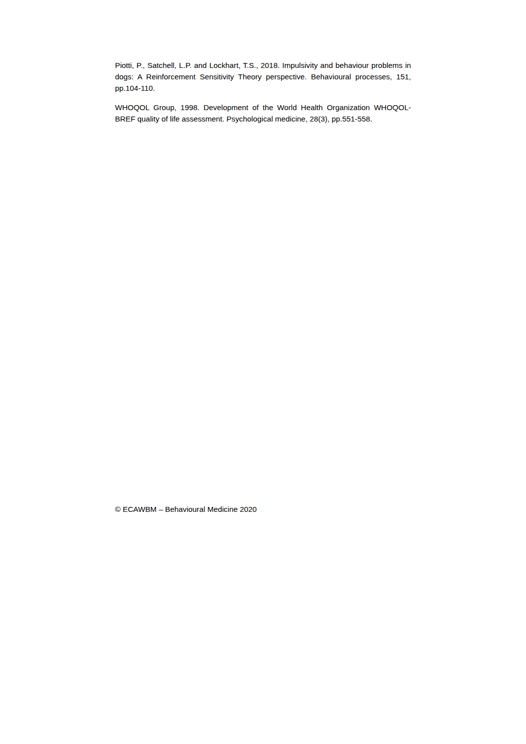Piotti, P., Satchell, L.P. and Lockhart, T.S., 2018. Impulsivity and behaviour problems in dogs: A Reinforcement Sensitivity Theory perspective. Behavioural processes, 151, pp.104-110.
WHOQOL Group, 1998. Development of the World Health Organization WHOQOL-BREF quality of life assessment. Psychological medicine, 28(3), pp.551-558.
© ECAWBM – Behavioural Medicine 2020